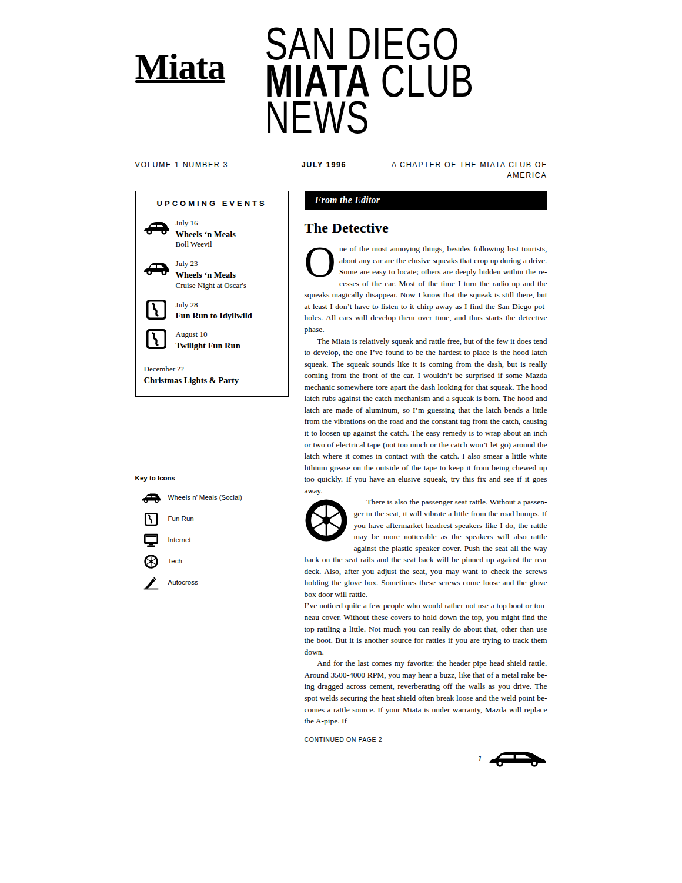Miata
SAN DIEGO MIATA CLUB NEWS
VOLUME 1 NUMBER 3
JULY 1996
A CHAPTER OF THE MIATA CLUB OF AMERICA
UPCOMING EVENTS
July 16
Wheels ‘n Meals
Boll Weevil
July 23
Wheels ‘n Meals
Cruise Night at Oscar's
July 28
Fun Run to Idyllwild
August 10
Twilight Fun Run
December ??
Christmas Lights & Party
Key to Icons
Wheels n’ Meals (Social)
Fun Run
Internet
Tech
Autocross
From the Editor
The Detective
One of the most annoying things, besides following lost tourists, about any car are the elusive squeaks that crop up during a drive. Some are easy to locate; others are deeply hidden within the recesses of the car. Most of the time I turn the radio up and the squeaks magically disappear. Now I know that the squeak is still there, but at least I don’t have to listen to it chirp away as I find the San Diego potholes. All cars will develop them over time, and thus starts the detective phase.
The Miata is relatively squeak and rattle free, but of the few it does tend to develop, the one I’ve found to be the hardest to place is the hood latch squeak. The squeak sounds like it is coming from the dash, but is really coming from the front of the car. I wouldn’t be surprised if some Mazda mechanic somewhere tore apart the dash looking for that squeak. The hood latch rubs against the catch mechanism and a squeak is born. The hood and latch are made of aluminum, so I’m guessing that the latch bends a little from the vibrations on the road and the constant tug from the catch, causing it to loosen up against the catch. The easy remedy is to wrap about an inch or two of electrical tape (not too much or the catch won’t let go) around the latch where it comes in contact with the catch. I also smear a little white lithium grease on the outside of the tape to keep it from being chewed up too quickly. If you have an elusive squeak, try this fix and see if it goes away.
There is also the passenger seat rattle. Without a passenger in the seat, it will vibrate a little from the road bumps. If you have aftermarket headrest speakers like I do, the rattle may be more noticeable as the speakers will also rattle against the plastic speaker cover. Push the seat all the way back on the seat rails and the seat back will be pinned up against the rear deck. Also, after you adjust the seat, you may want to check the screws holding the glove box. Sometimes these screws come loose and the glove box door will rattle.
I’ve noticed quite a few people who would rather not use a top boot or tonneau cover. Without these covers to hold down the top, you might find the top rattling a little. Not much you can really do about that, other than use the boot. But it is another source for rattles if you are trying to track them down.
And for the last comes my favorite: the header pipe head shield rattle. Around 3500-4000 RPM, you may hear a buzz, like that of a metal rake being dragged across cement, reverberating off the walls as you drive. The spot welds securing the heat shield often break loose and the weld point becomes a rattle source. If your Miata is under warranty, Mazda will replace the A-pipe. If
CONTINUED ON PAGE 2
1